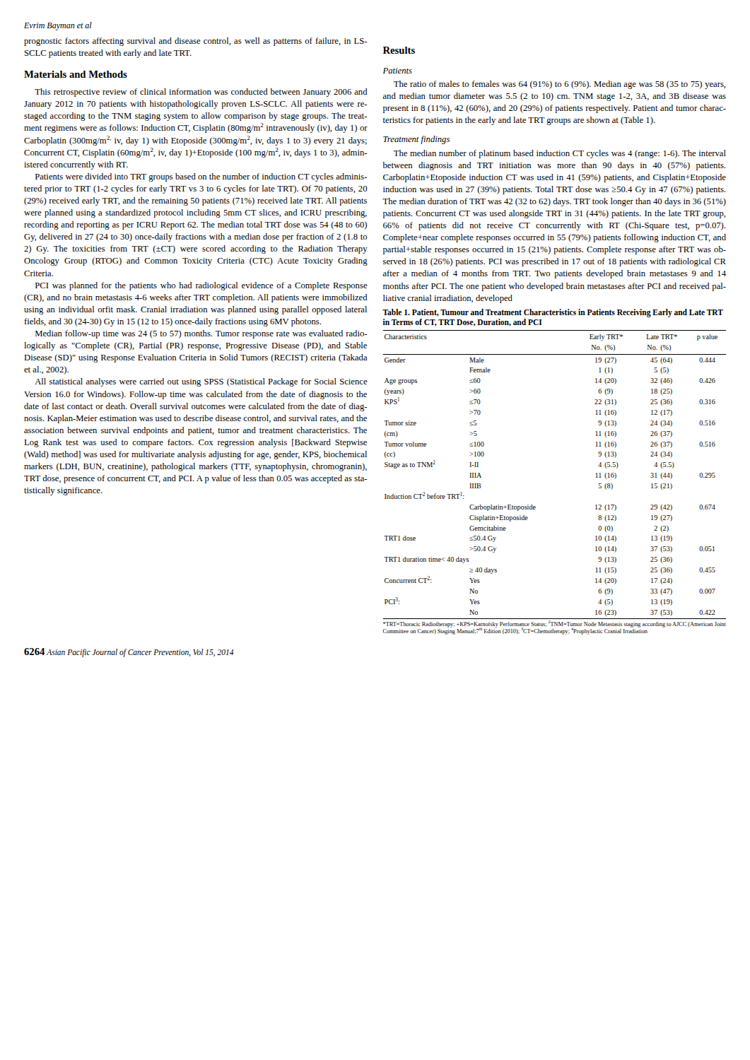Evrim Bayman et al
prognostic factors affecting survival and disease control, as well as patterns of failure, in LS-SCLC patients treated with early and late TRT.
Materials and Methods
This retrospective review of clinical information was conducted between January 2006 and January 2012 in 70 patients with histopathologically proven LS-SCLC. All patients were re-staged according to the TNM staging system to allow comparison by stage groups. The treatment regimens were as follows: Induction CT, Cisplatin (80mg/m2 intravenously (iv), day 1) or Carboplatin (300mg/m2, iv, day 1) with Etoposide (300mg/m2, iv, days 1 to 3) every 21 days; Concurrent CT, Cisplatin (60mg/m2, iv, day 1)+Etoposide (100 mg/m2, iv, days 1 to 3), administered concurrently with RT.
Patients were divided into TRT groups based on the number of induction CT cycles administered prior to TRT (1-2 cycles for early TRT vs 3 to 6 cycles for late TRT). Of 70 patients, 20 (29%) received early TRT, and the remaining 50 patients (71%) received late TRT. All patients were planned using a standardized protocol including 5mm CT slices, and ICRU prescribing, recording and reporting as per ICRU Report 62. The median total TRT dose was 54 (48 to 60) Gy, delivered in 27 (24 to 30) once-daily fractions with a median dose per fraction of 2 (1.8 to 2) Gy. The toxicities from TRT (±CT) were scored according to the Radiation Therapy Oncology Group (RTOG) and Common Toxicity Criteria (CTC) Acute Toxicity Grading Criteria.
PCI was planned for the patients who had radiological evidence of a Complete Response (CR), and no brain metastasis 4-6 weeks after TRT completion. All patients were immobilized using an individual orfit mask. Cranial irradiation was planned using parallel opposed lateral fields, and 30 (24-30) Gy in 15 (12 to 15) once-daily fractions using 6MV photons.
Median follow-up time was 24 (5 to 57) months. Tumor response rate was evaluated radiologically as "Complete (CR), Partial (PR) response, Progressive Disease (PD), and Stable Disease (SD)" using Response Evaluation Criteria in Solid Tumors (RECIST) criteria (Takada et al., 2002).
All statistical analyses were carried out using SPSS (Statistical Package for Social Science Version 16.0 for Windows). Follow-up time was calculated from the date of diagnosis to the date of last contact or death. Overall survival outcomes were calculated from the date of diagnosis. Kaplan-Meier estimation was used to describe disease control, and survival rates, and the association between survival endpoints and patient, tumor and treatment characteristics. The Log Rank test was used to compare factors. Cox regression analysis [Backward Stepwise (Wald) method] was used for multivariate analysis adjusting for age, gender, KPS, biochemical markers (LDH, BUN, creatinine), pathological markers (TTF, synaptophysin, chromogranin), TRT dose, presence of concurrent CT, and PCI. A p value of less than 0.05 was accepted as statistically significance.
Results
Patients
The ratio of males to females was 64 (91%) to 6 (9%). Median age was 58 (35 to 75) years, and median tumor diameter was 5.5 (2 to 10) cm. TNM stage 1-2, 3A, and 3B disease was present in 8 (11%), 42 (60%), and 20 (29%) of patients respectively. Patient and tumor characteristics for patients in the early and late TRT groups are shown at (Table 1).
Treatment findings
The median number of platinum based induction CT cycles was 4 (range: 1-6). The interval between diagnosis and TRT initiation was more than 90 days in 40 (57%) patients. Carboplatin+Etoposide induction CT was used in 41 (59%) patients, and Cisplatin+Etoposide induction was used in 27 (39%) patients. Total TRT dose was ≥50.4 Gy in 47 (67%) patients. The median duration of TRT was 42 (32 to 62) days. TRT took longer than 40 days in 36 (51%) patients. Concurrent CT was used alongside TRT in 31 (44%) patients. In the late TRT group, 66% of patients did not receive CT concurrently with RT (Chi-Square test, p=0.07). Complete+near complete responses occurred in 55 (79%) patients following induction CT, and partial+stable responses occurred in 15 (21%) patients. Complete response after TRT was observed in 18 (26%) patients. PCI was prescribed in 17 out of 18 patients with radiological CR after a median of 4 months from TRT. Two patients developed brain metastases 9 and 14 months after PCI. The one patient who developed brain metastases after PCI and received palliative cranial irradiation, developed
Table 1. Patient, Tumour and Treatment Characteristics in Patients Receiving Early and Late TRT in Terms of CT, TRT Dose, Duration, and PCI
| Characteristics | | Early TRT* | Late TRT* | p value |
| --- | --- | --- | --- | --- |
| | | No. | (%) | No. | (%) | |
| Gender | Male | 19 | (27) | 45 | (64) | 0.444 |
| | Female | 1 | (1) | 5 | (5) | |
| Age groups | ≤60 | 14 | (20) | 32 | (46) | 0.426 |
| (years) | >60 | 6 | (9) | 18 | (25) | |
| KPS 1 | ≤70 | 22 | (31) | 25 | (36) | 0.316 |
| | >70 | 11 | (16) | 12 | (17) | |
| Tumor size | ≤5 | 9 | (13) | 24 | (34) | 0.516 |
| (cm) | >5 | 11 | (16) | 26 | (37) | |
| Tumor volume | ≤100 | 11 | (16) | 26 | (37) | 0.516 |
| (cc) | >100 | 9 | (13) | 24 | (34) | |
| Stage as to TNM 2 | I-II | 4 | (5.5) | 4 | (5.5) | |
| | IIIA | 11 | (16) | 31 | (44) | 0.295 |
| | IIIB | 5 | (8) | 15 | (21) | |
| Induction CT 2 before TRT 1 : | | | | | |
| | Carboplatin+Etoposide | 12 | (17) | 29 | (42) | 0.674 |
| | Cisplatin+Etoposide | 8 | (12) | 19 | (27) | |
| | Gemcitabine | 0 | (0) | 2 | (2) | |
| TRT1 dose | ≤50.4 Gy | 10 | (14) | 13 | (19) | |
| | >50.4 Gy | 10 | (14) | 37 | (53) | 0.051 |
| TRT1 duration time< 40 days | 9 | (13) | 25 | (36) | |
| | ≥ 40 days | 11 | (15) | 25 | (36) | 0.455 |
| Concurrent CT 2 : | Yes | 14 | (20) | 17 | (24) | |
| | No | 6 | (9) | 33 | (47) | 0.007 |
| PCI 3 : | Yes | 4 | (5) | 13 | (19) | |
| | No | 16 | (23) | 37 | (53) | 0.422 |
*TRT=Thoracic Radiotherapy; +KPS=Karnofsky Performance Status; 2TNM=Tumor Node Metastasis staging according to AJCC (American Joint Committee on Cancer) Staging Manual;7th Edition (2010); 3CT=Chemotherapy; 4Prophylactic Cranial Irradiation
6264 Asian Pacific Journal of Cancer Prevention, Vol 15, 2014